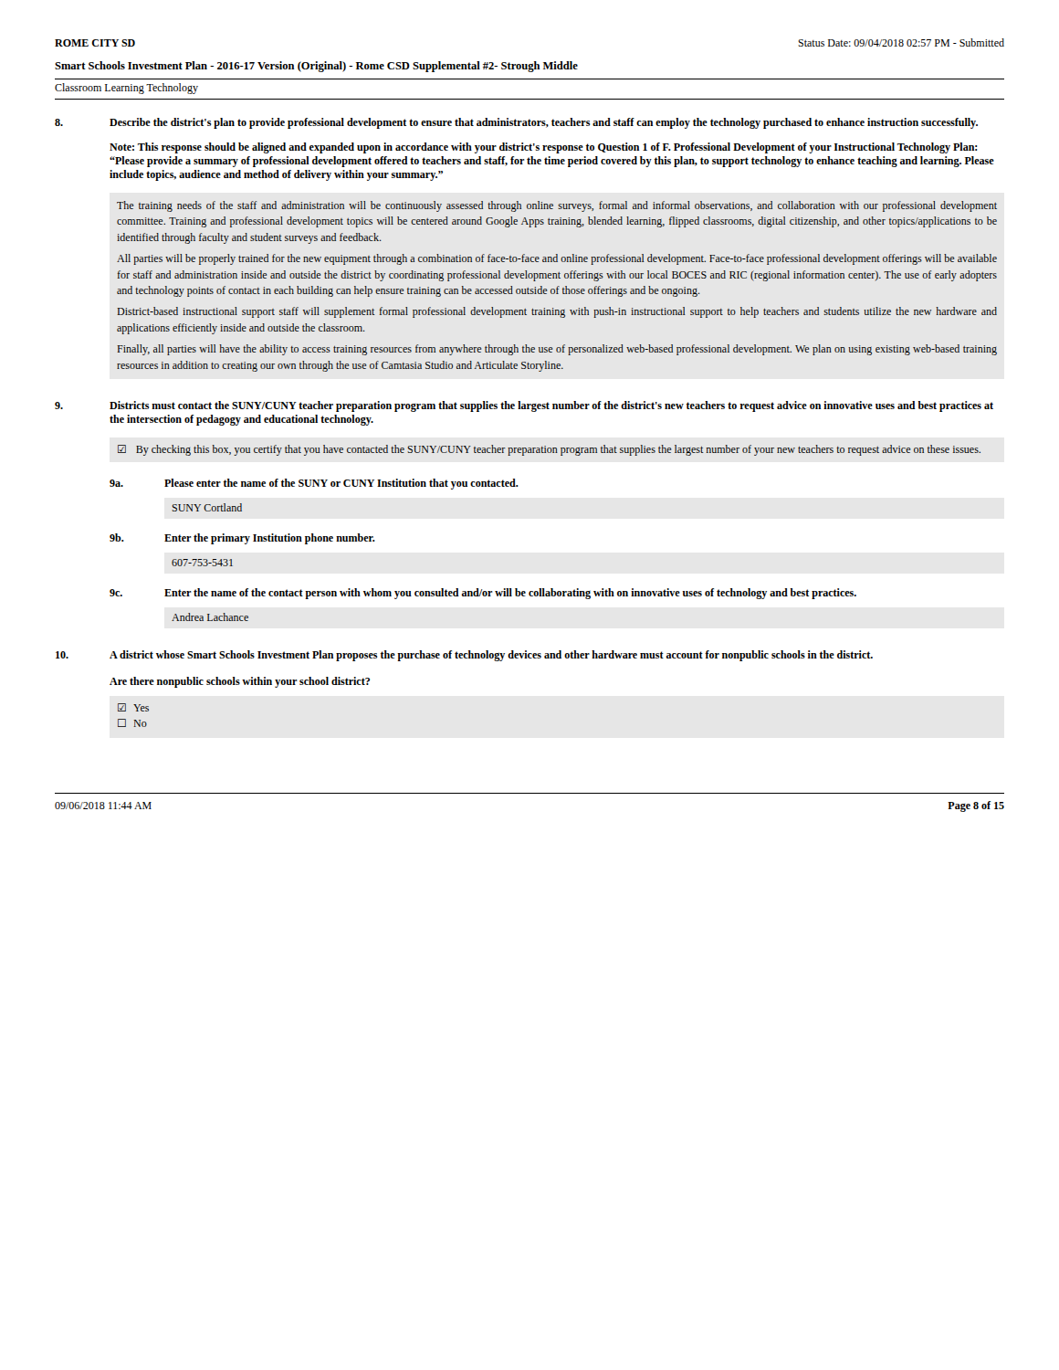ROME CITY SD Status Date: 09/04/2018 02:57 PM - Submitted
Smart Schools Investment Plan - 2016-17 Version (Original) - Rome CSD Supplemental #2- Strough Middle
Classroom Learning Technology
8.
Describe the district's plan to provide professional development to ensure that administrators, teachers and staff can employ the technology purchased to enhance instruction successfully.
Note: This response should be aligned and expanded upon in accordance with your district's response to Question 1 of F. Professional Development of your Instructional Technology Plan: “Please provide a summary of professional development offered to teachers and staff, for the time period covered by this plan, to support technology to enhance teaching and learning. Please include topics, audience and method of delivery within your summary.”
The training needs of the staff and administration will be continuously assessed through online surveys, formal and informal observations, and collaboration with our professional development committee. Training and professional development topics will be centered around Google Apps training, blended learning, flipped classrooms, digital citizenship, and other topics/applications to be identified through faculty and student surveys and feedback.
All parties will be properly trained for the new equipment through a combination of face-to-face and online professional development. Face-to-face professional development offerings will be available for staff and administration inside and outside the district by coordinating professional development offerings with our local BOCES and RIC (regional information center). The use of early adopters and technology points of contact in each building can help ensure training can be accessed outside of those offerings and be ongoing.
District-based instructional support staff will supplement formal professional development training with push-in instructional support to help teachers and students utilize the new hardware and applications efficiently inside and outside the classroom.
Finally, all parties will have the ability to access training resources from anywhere through the use of personalized web-based professional development. We plan on using existing web-based training resources in addition to creating our own through the use of Camtasia Studio and Articulate Storyline.
9.
Districts must contact the SUNY/CUNY teacher preparation program that supplies the largest number of the district's new teachers to request advice on innovative uses and best practices at the intersection of pedagogy and educational technology.
☑ By checking this box, you certify that you have contacted the SUNY/CUNY teacher preparation program that supplies the largest number of your new teachers to request advice on these issues.
9a.
Please enter the name of the SUNY or CUNY Institution that you contacted.
SUNY Cortland
9b.
Enter the primary Institution phone number.
607-753-5431
9c.
Enter the name of the contact person with whom you consulted and/or will be collaborating with on innovative uses of technology and best practices.
Andrea Lachance
10.
A district whose Smart Schools Investment Plan proposes the purchase of technology devices and other hardware must account for nonpublic schools in the district.
Are there nonpublic schools within your school district?
☑Yes
☐No
09/06/2018 11:44 AM Page 8 of 15